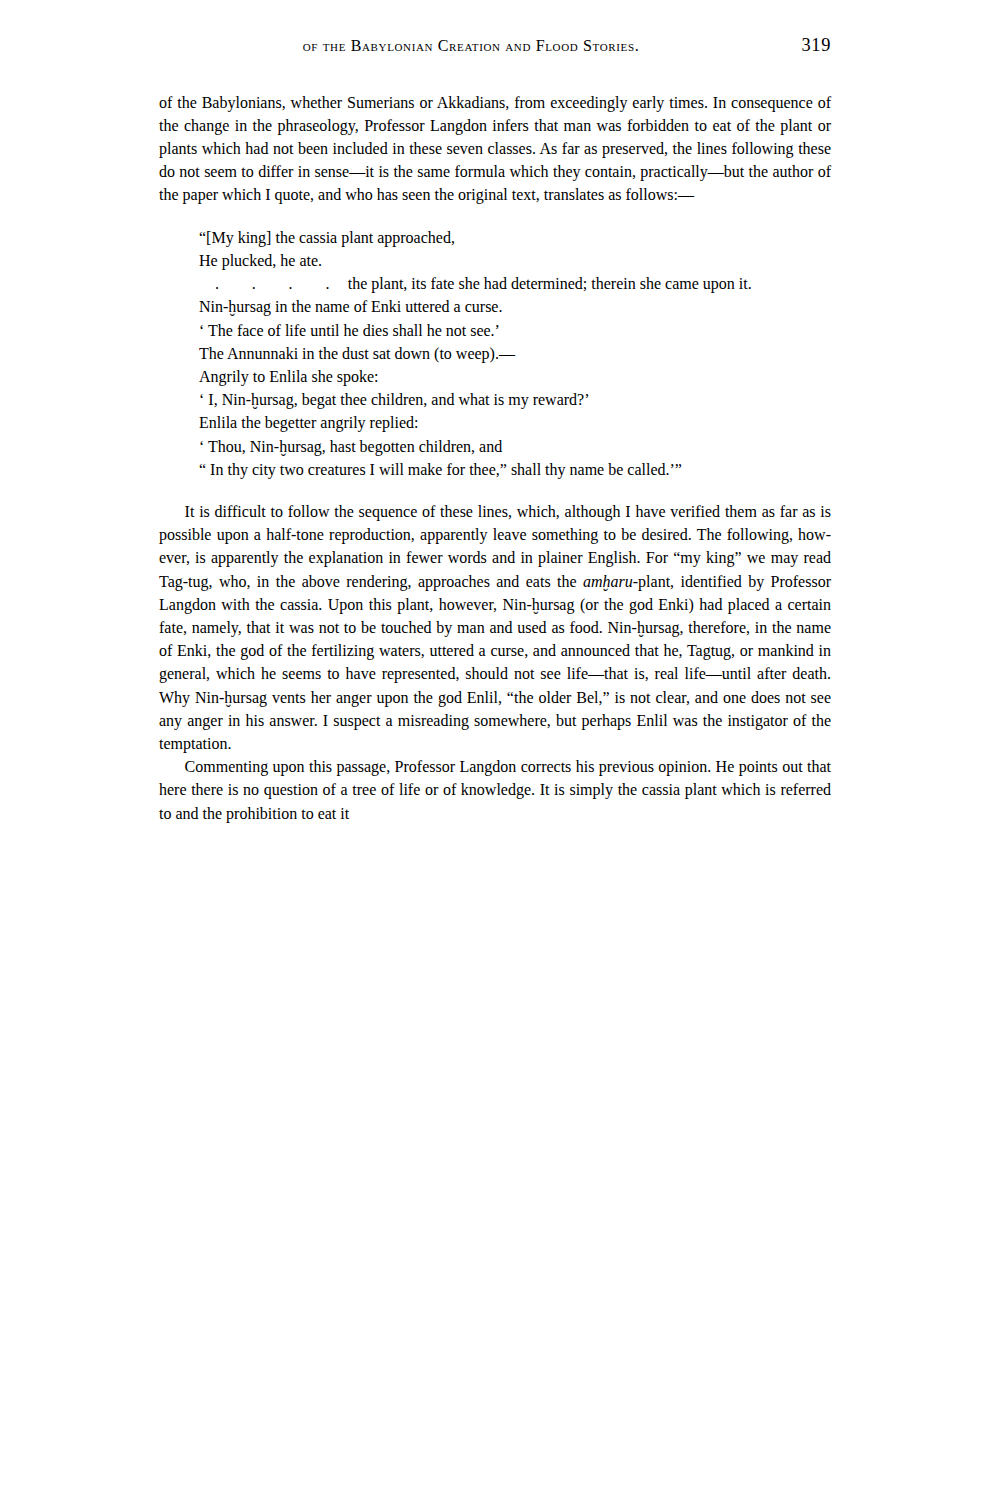of the Babylonian Creation and Flood Stories. 319
of the Babylonians, whether Sumerians or Akkadians, from exceedingly early times. In consequence of the change in the phraseology, Professor Langdon infers that man was forbidden to eat of the plant or plants which had not been included in these seven classes. As far as preserved, the lines following these do not seem to differ in sense—it is the same formula which they contain, practically—but the author of the paper which I quote, and who has seen the original text, translates as follows:—
“[My king] the cassia plant approached,
He plucked, he ate.
. . . . the plant, its fate she had determined; therein she came upon it.
Nin-ḫursag in the name of Enki uttered a curse.
‘ The face of life until he dies shall he not see.’
The Annunnaki in the dust sat down (to weep).—
Angrily to Enlila she spoke:
‘ I, Nin-ḫursag, begat thee children, and what is my reward?’
Enlila the begetter angrily replied:
‘ Thou, Nin-ḫursag, hast begotten children, and
“ In thy city two creatures I will make for thee,” shall thy name be called.’”
It is difficult to follow the sequence of these lines, which, although I have verified them as far as is possible upon a half-tone reproduction, apparently leave something to be desired. The following, however, is apparently the explanation in fewer words and in plainer English. For “my king” we may read Tag-tug, who, in the above rendering, approaches and eats the amḫaru-plant, identified by Professor Langdon with the cassia. Upon this plant, however, Nin-ḫursag (or the god Enki) had placed a certain fate, namely, that it was not to be touched by man and used as food. Nin-ḫursag, therefore, in the name of Enki, the god of the fertilizing waters, uttered a curse, and announced that he, Tagtug, or mankind in general, which he seems to have represented, should not see life—that is, real life—until after death. Why Nin-ḫursag vents her anger upon the god Enlil, “the older Bel,” is not clear, and one does not see any anger in his answer. I suspect a misreading somewhere, but perhaps Enlil was the instigator of the temptation.
Commenting upon this passage, Professor Langdon corrects his previous opinion. He points out that here there is no question of a tree of life or of knowledge. It is simply the cassia plant which is referred to and the prohibition to eat it